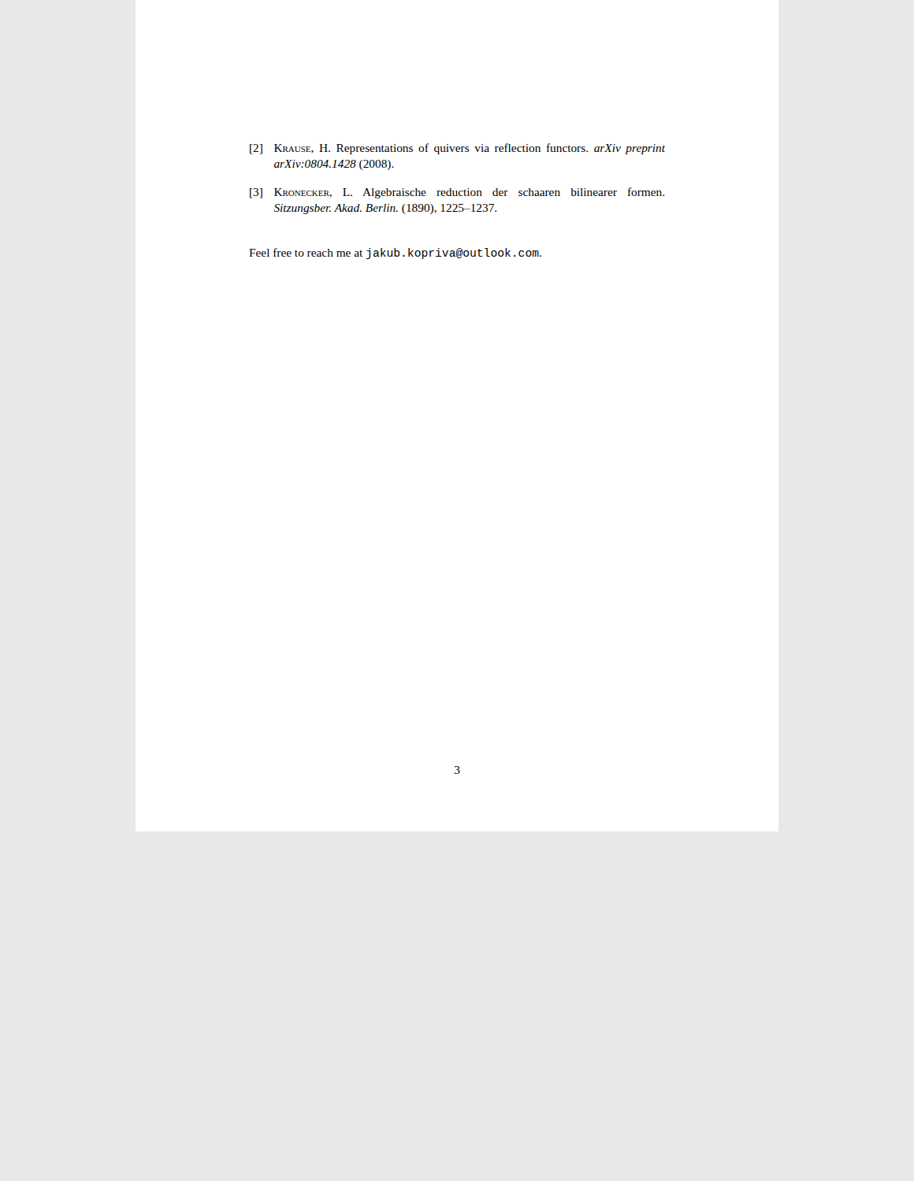[2]
Krause, H. Representations of quivers via reflection functors. arXiv preprint arXiv:0804.1428 (2008).
[3]
Kronecker, L. Algebraische reduction der schaaren bilinearer formen. Sitzungsber. Akad. Berlin. (1890), 1225–1237.
Feel free to reach me at jakub.kopriva@outlook.com.
3